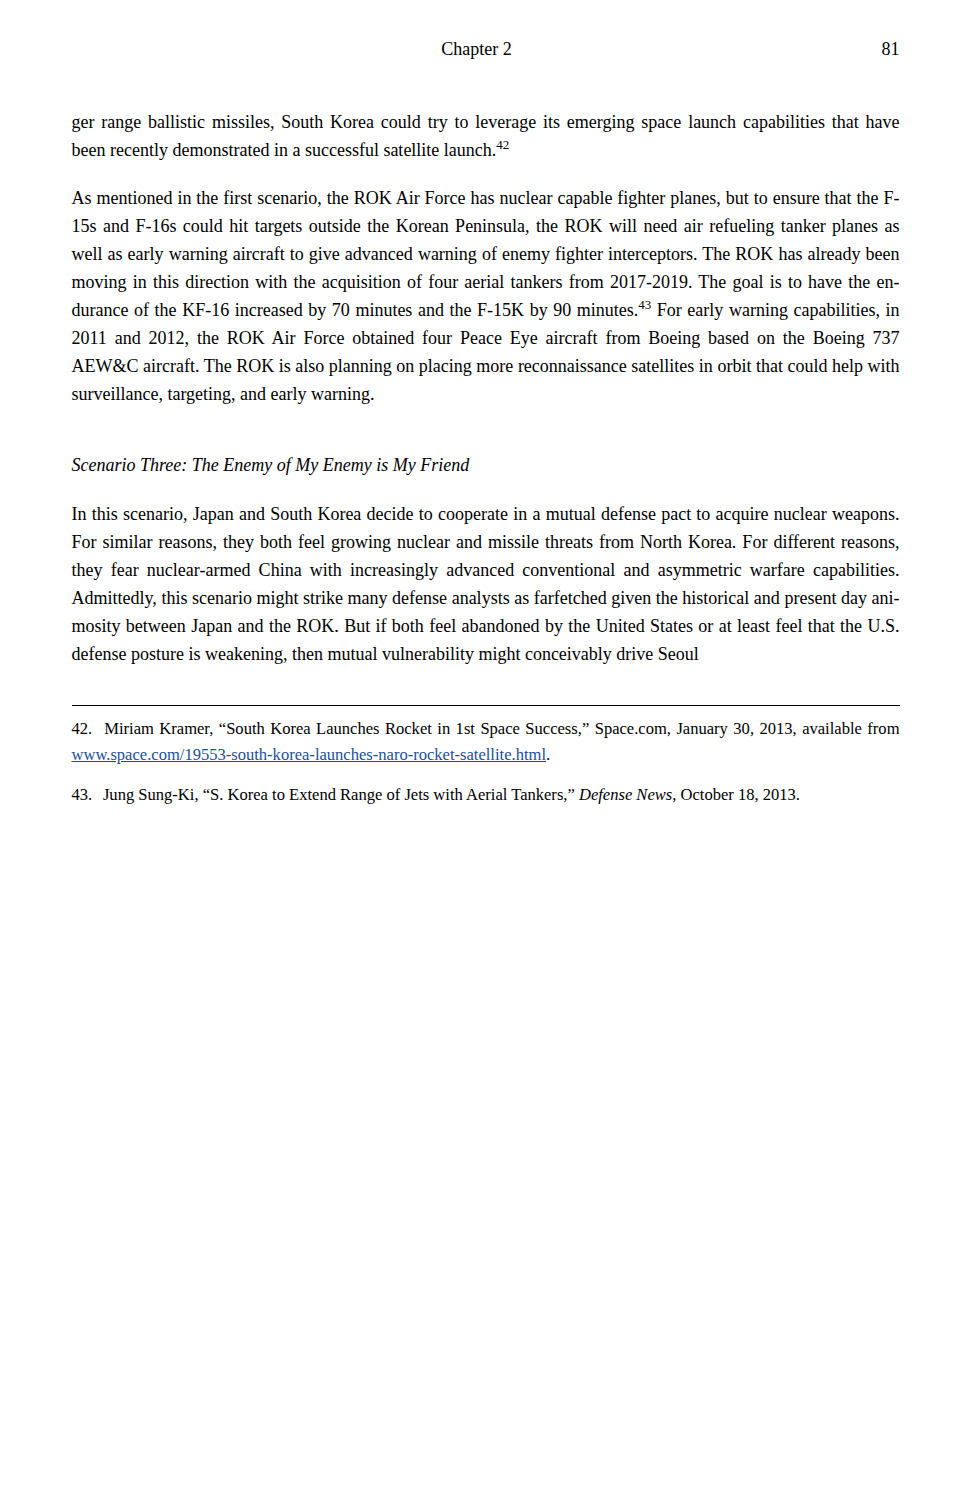Chapter 2 81
ger range ballistic missiles, South Korea could try to leverage its emerging space launch capabilities that have been recently demonstrated in a successful satellite launch.42
As mentioned in the first scenario, the ROK Air Force has nuclear capable fighter planes, but to ensure that the F-15s and F-16s could hit targets outside the Korean Peninsula, the ROK will need air refueling tanker planes as well as early warning aircraft to give advanced warning of enemy fighter interceptors. The ROK has already been moving in this direction with the acquisition of four aerial tankers from 2017-2019. The goal is to have the endurance of the KF-16 increased by 70 minutes and the F-15K by 90 minutes.43 For early warning capabilities, in 2011 and 2012, the ROK Air Force obtained four Peace Eye aircraft from Boeing based on the Boeing 737 AEW&C aircraft. The ROK is also planning on placing more reconnaissance satellites in orbit that could help with surveillance, targeting, and early warning.
Scenario Three: The Enemy of My Enemy is My Friend
In this scenario, Japan and South Korea decide to cooperate in a mutual defense pact to acquire nuclear weapons. For similar reasons, they both feel growing nuclear and missile threats from North Korea. For different reasons, they fear nuclear-armed China with increasingly advanced conventional and asymmetric warfare capabilities. Admittedly, this scenario might strike many defense analysts as farfetched given the historical and present day animosity between Japan and the ROK. But if both feel abandoned by the United States or at least feel that the U.S. defense posture is weakening, then mutual vulnerability might conceivably drive Seoul
42. Miriam Kramer, “South Korea Launches Rocket in 1st Space Success,” Space.com, January 30, 2013, available from www.space.com/19553-south-korea-launches-naro-rocket-satellite.html.
43. Jung Sung-Ki, “S. Korea to Extend Range of Jets with Aerial Tankers,” Defense News, October 18, 2013.